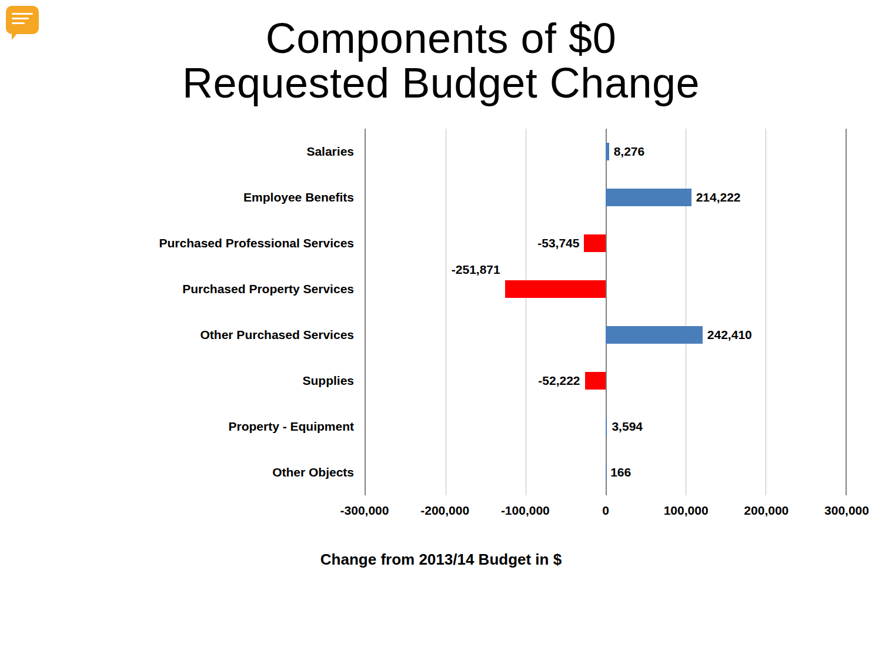Components of $0
Requested Budget Change
Salaries
Employee Benefits
Purchased Professional Services
Purchased Property Services
Other Purchased Services
Supplies
Property - Equipment
Other Objects
8,276
214,222
-53,745
-251,871
242,410
-52,222
3,594
166
-300,000 -200,000 -100,000 0 100,000 200,000 300,000
Change from 2013/14 Budget in $